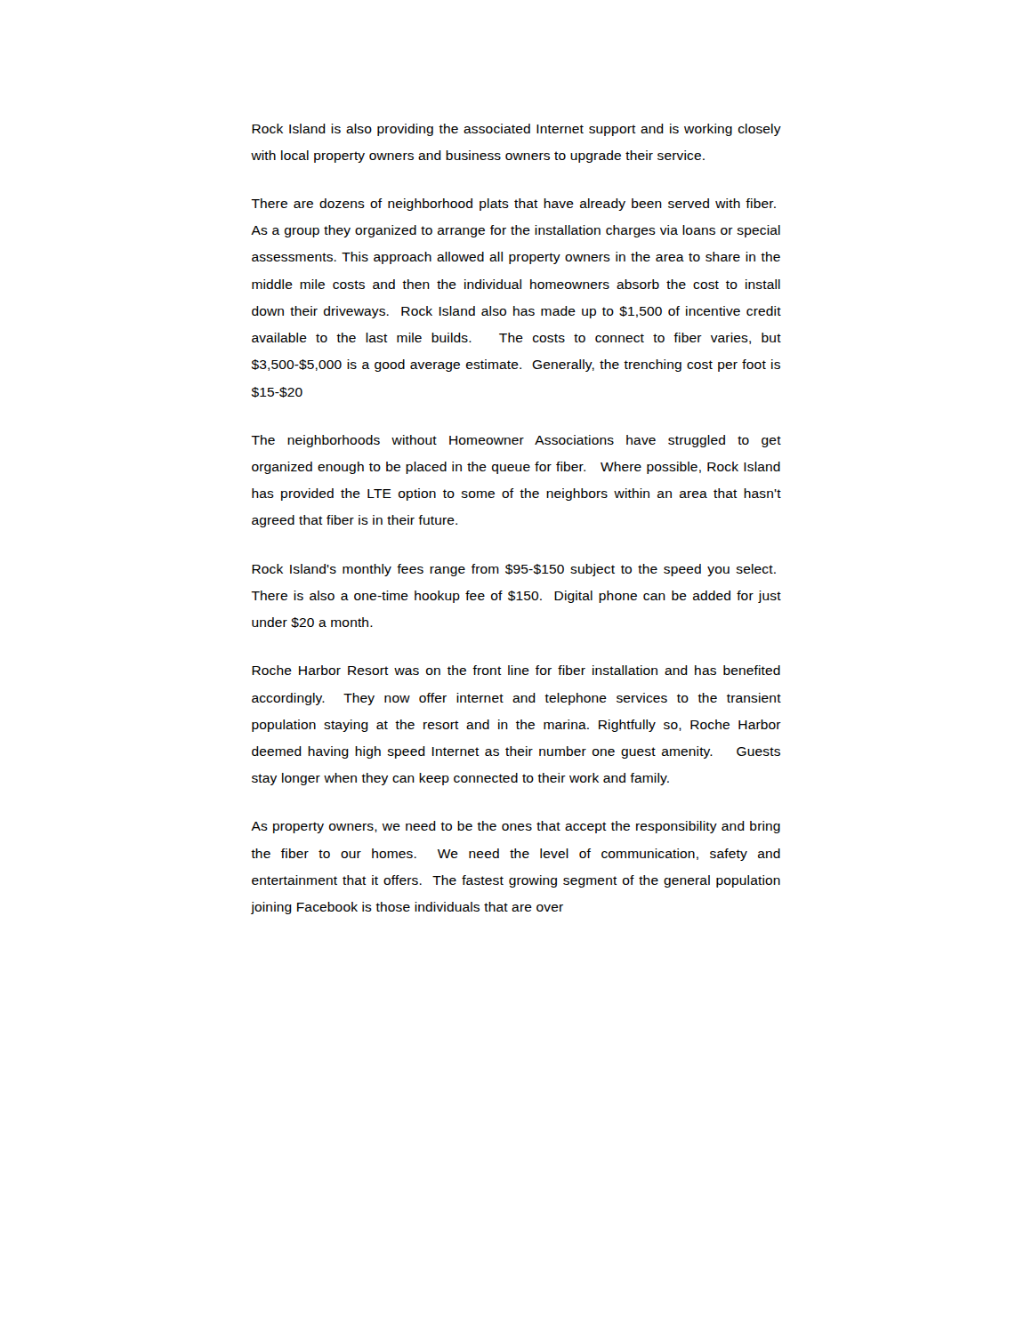Rock Island is also providing the associated Internet support and is working closely with local property owners and business owners to upgrade their service.
There are dozens of neighborhood plats that have already been served with fiber. As a group they organized to arrange for the installation charges via loans or special assessments. This approach allowed all property owners in the area to share in the middle mile costs and then the individual homeowners absorb the cost to install down their driveways. Rock Island also has made up to $1,500 of incentive credit available to the last mile builds. The costs to connect to fiber varies, but $3,500-$5,000 is a good average estimate. Generally, the trenching cost per foot is $15-$20
The neighborhoods without Homeowner Associations have struggled to get organized enough to be placed in the queue for fiber. Where possible, Rock Island has provided the LTE option to some of the neighbors within an area that hasn't agreed that fiber is in their future.
Rock Island's monthly fees range from $95-$150 subject to the speed you select. There is also a one-time hookup fee of $150. Digital phone can be added for just under $20 a month.
Roche Harbor Resort was on the front line for fiber installation and has benefited accordingly. They now offer internet and telephone services to the transient population staying at the resort and in the marina. Rightfully so, Roche Harbor deemed having high speed Internet as their number one guest amenity. Guests stay longer when they can keep connected to their work and family.
As property owners, we need to be the ones that accept the responsibility and bring the fiber to our homes. We need the level of communication, safety and entertainment that it offers. The fastest growing segment of the general population joining Facebook is those individuals that are over